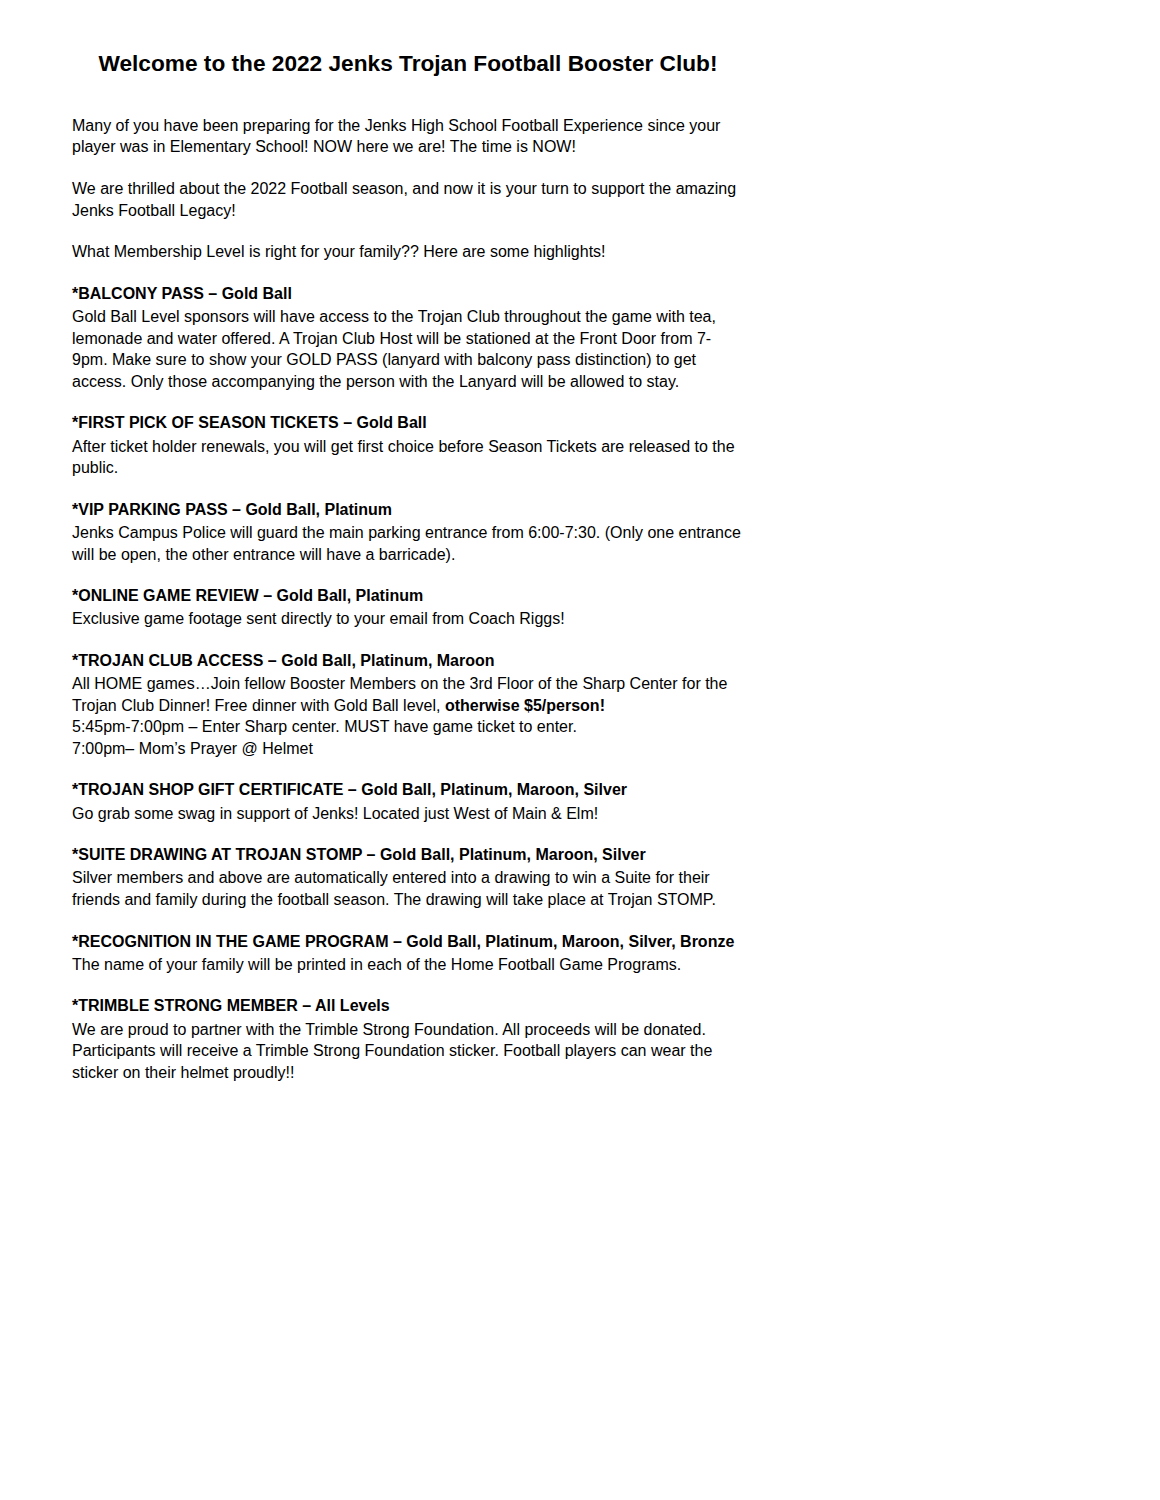Welcome to the 2022 Jenks Trojan Football Booster Club!
Many of you have been preparing for the Jenks High School Football Experience since your player was in Elementary School! NOW here we are! The time is NOW!
We are thrilled about the 2022 Football season, and now it is your turn to support the amazing Jenks Football Legacy!
What Membership Level is right for your family?? Here are some highlights!
*BALCONY PASS – Gold Ball
Gold Ball Level sponsors will have access to the Trojan Club throughout the game with tea, lemonade and water offered. A Trojan Club Host will be stationed at the Front Door from 7-9pm. Make sure to show your GOLD PASS (lanyard with balcony pass distinction) to get access. Only those accompanying the person with the Lanyard will be allowed to stay.
*FIRST PICK OF SEASON TICKETS – Gold Ball
After ticket holder renewals, you will get first choice before Season Tickets are released to the public.
*VIP PARKING PASS – Gold Ball, Platinum
Jenks Campus Police will guard the main parking entrance from 6:00-7:30. (Only one entrance will be open, the other entrance will have a barricade).
*ONLINE GAME REVIEW – Gold Ball, Platinum
Exclusive game footage sent directly to your email from Coach Riggs!
*TROJAN CLUB ACCESS – Gold Ball, Platinum, Maroon
All HOME games…Join fellow Booster Members on the 3rd Floor of the Sharp Center for the Trojan Club Dinner! Free dinner with Gold Ball level, otherwise $5/person!
5:45pm-7:00pm – Enter Sharp center. MUST have game ticket to enter.
7:00pm– Mom’s Prayer @ Helmet
*TROJAN SHOP GIFT CERTIFICATE – Gold Ball, Platinum, Maroon, Silver
Go grab some swag in support of Jenks! Located just West of Main & Elm!
*SUITE DRAWING AT TROJAN STOMP – Gold Ball, Platinum, Maroon, Silver
Silver members and above are automatically entered into a drawing to win a Suite for their friends and family during the football season. The drawing will take place at Trojan STOMP.
*RECOGNITION IN THE GAME PROGRAM – Gold Ball, Platinum, Maroon, Silver, Bronze
The name of your family will be printed in each of the Home Football Game Programs.
*TRIMBLE STRONG MEMBER – All Levels
We are proud to partner with the Trimble Strong Foundation. All proceeds will be donated. Participants will receive a Trimble Strong Foundation sticker. Football players can wear the sticker on their helmet proudly!!